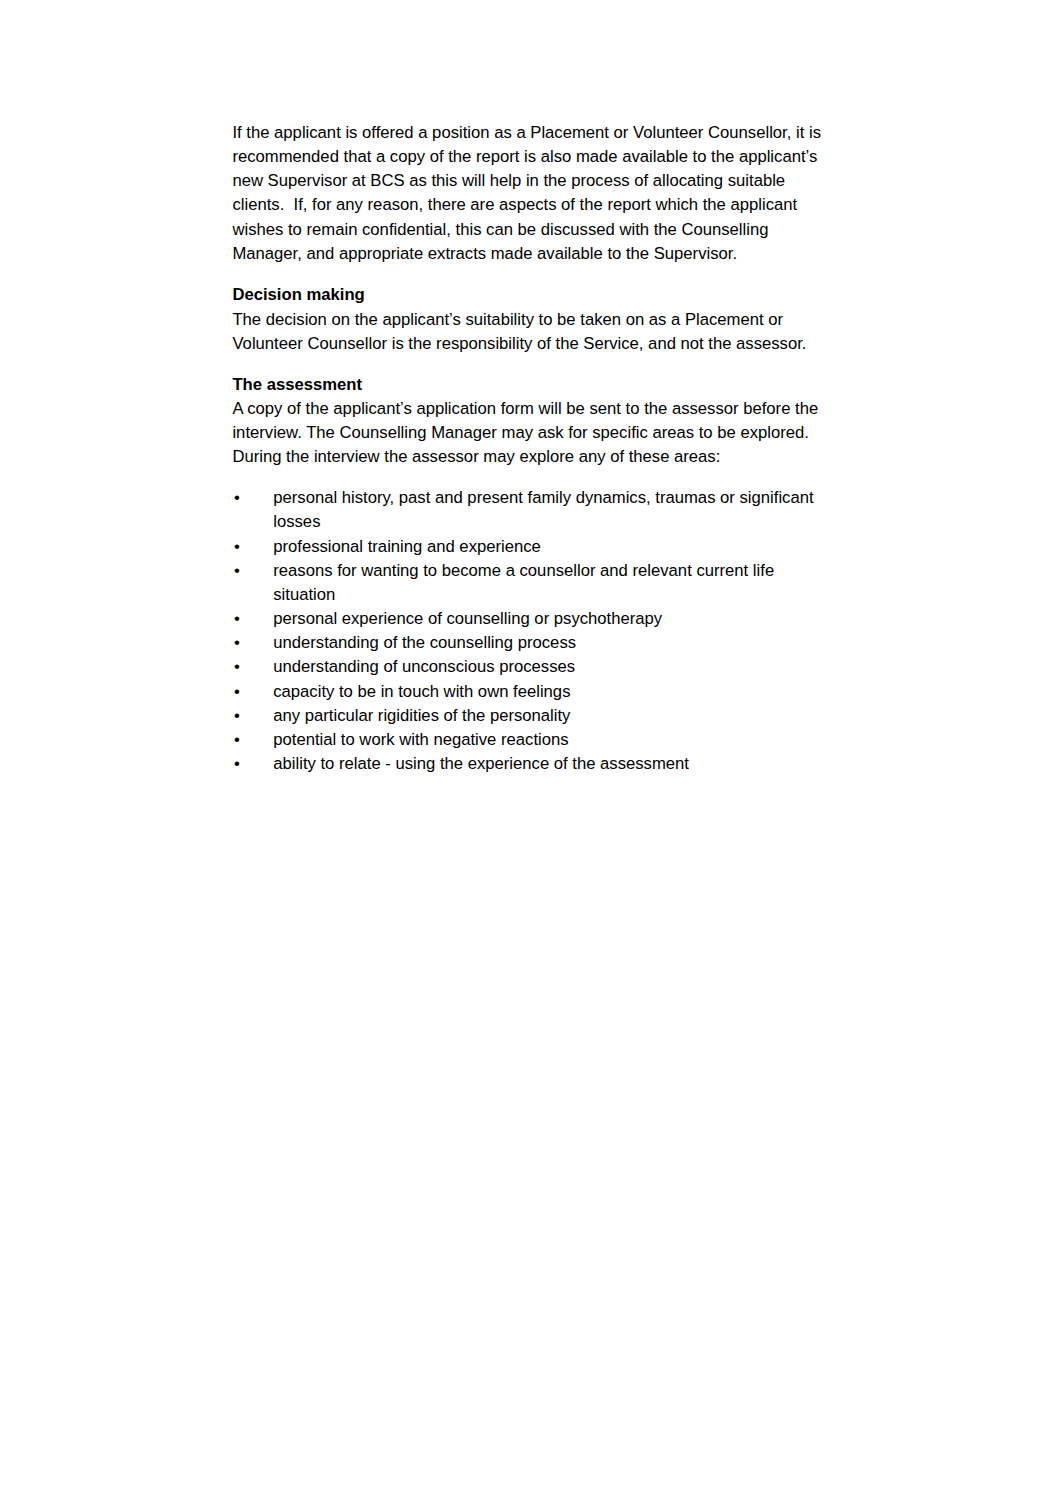If the applicant is offered a position as a Placement or Volunteer Counsellor, it is recommended that a copy of the report is also made available to the applicant’s new Supervisor at BCS as this will help in the process of allocating suitable clients. If, for any reason, there are aspects of the report which the applicant wishes to remain confidential, this can be discussed with the Counselling Manager, and appropriate extracts made available to the Supervisor.
Decision making
The decision on the applicant’s suitability to be taken on as a Placement or Volunteer Counsellor is the responsibility of the Service, and not the assessor.
The assessment
A copy of the applicant’s application form will be sent to the assessor before the interview. The Counselling Manager may ask for specific areas to be explored.
During the interview the assessor may explore any of these areas:
personal history, past and present family dynamics, traumas or significant losses
professional training and experience
reasons for wanting to become a counsellor and relevant current life situation
personal experience of counselling or psychotherapy
understanding of the counselling process
understanding of unconscious processes
capacity to be in touch with own feelings
any particular rigidities of the personality
potential to work with negative reactions
ability to relate - using the experience of the assessment